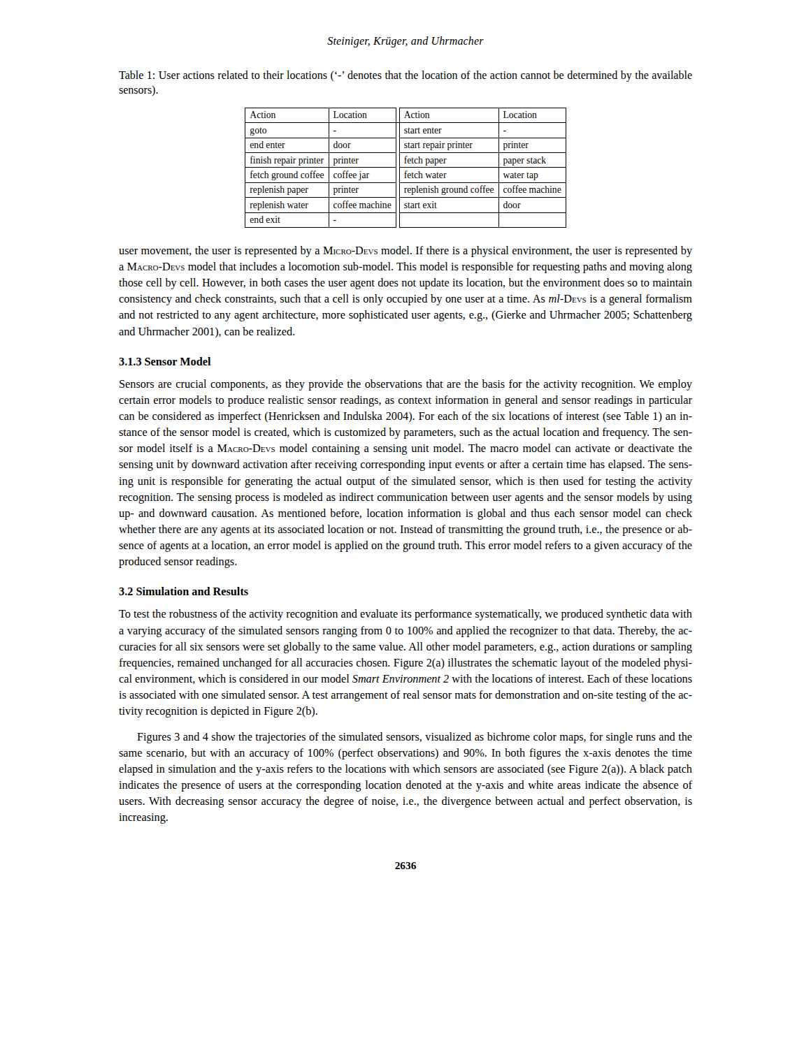Steiniger, Krüger, and Uhrmacher
Table 1: User actions related to their locations (‘-’ denotes that the location of the action cannot be determined by the available sensors).
| Action | Location | | Action | Location |
| --- | --- | --- | --- | --- |
| goto | - | | start enter | - |
| end enter | door | | start repair printer | printer |
| finish repair printer | printer | | fetch paper | paper stack |
| fetch ground coffee | coffee jar | | fetch water | water tap |
| replenish paper | printer | | replenish ground coffee | coffee machine |
| replenish water | coffee machine | | start exit | door |
| end exit | - | | | |
user movement, the user is represented by a Micro-Devs model. If there is a physical environment, the user is represented by a Macro-Devs model that includes a locomotion sub-model. This model is responsible for requesting paths and moving along those cell by cell. However, in both cases the user agent does not update its location, but the environment does so to maintain consistency and check constraints, such that a cell is only occupied by one user at a time. As ml-Devs is a general formalism and not restricted to any agent architecture, more sophisticated user agents, e.g., (Gierke and Uhrmacher 2005; Schattenberg and Uhrmacher 2001), can be realized.
3.1.3 Sensor Model
Sensors are crucial components, as they provide the observations that are the basis for the activity recognition. We employ certain error models to produce realistic sensor readings, as context information in general and sensor readings in particular can be considered as imperfect (Henricksen and Indulska 2004). For each of the six locations of interest (see Table 1) an instance of the sensor model is created, which is customized by parameters, such as the actual location and frequency. The sensor model itself is a Macro-Devs model containing a sensing unit model. The macro model can activate or deactivate the sensing unit by downward activation after receiving corresponding input events or after a certain time has elapsed. The sensing unit is responsible for generating the actual output of the simulated sensor, which is then used for testing the activity recognition. The sensing process is modeled as indirect communication between user agents and the sensor models by using up- and downward causation. As mentioned before, location information is global and thus each sensor model can check whether there are any agents at its associated location or not. Instead of transmitting the ground truth, i.e., the presence or absence of agents at a location, an error model is applied on the ground truth. This error model refers to a given accuracy of the produced sensor readings.
3.2 Simulation and Results
To test the robustness of the activity recognition and evaluate its performance systematically, we produced synthetic data with a varying accuracy of the simulated sensors ranging from 0 to 100% and applied the recognizer to that data. Thereby, the accuracies for all six sensors were set globally to the same value. All other model parameters, e.g., action durations or sampling frequencies, remained unchanged for all accuracies chosen. Figure 2(a) illustrates the schematic layout of the modeled physical environment, which is considered in our model Smart Environment 2 with the locations of interest. Each of these locations is associated with one simulated sensor. A test arrangement of real sensor mats for demonstration and on-site testing of the activity recognition is depicted in Figure 2(b).
Figures 3 and 4 show the trajectories of the simulated sensors, visualized as bichrome color maps, for single runs and the same scenario, but with an accuracy of 100% (perfect observations) and 90%. In both figures the x-axis denotes the time elapsed in simulation and the y-axis refers to the locations with which sensors are associated (see Figure 2(a)). A black patch indicates the presence of users at the corresponding location denoted at the y-axis and white areas indicate the absence of users. With decreasing sensor accuracy the degree of noise, i.e., the divergence between actual and perfect observation, is increasing.
2636